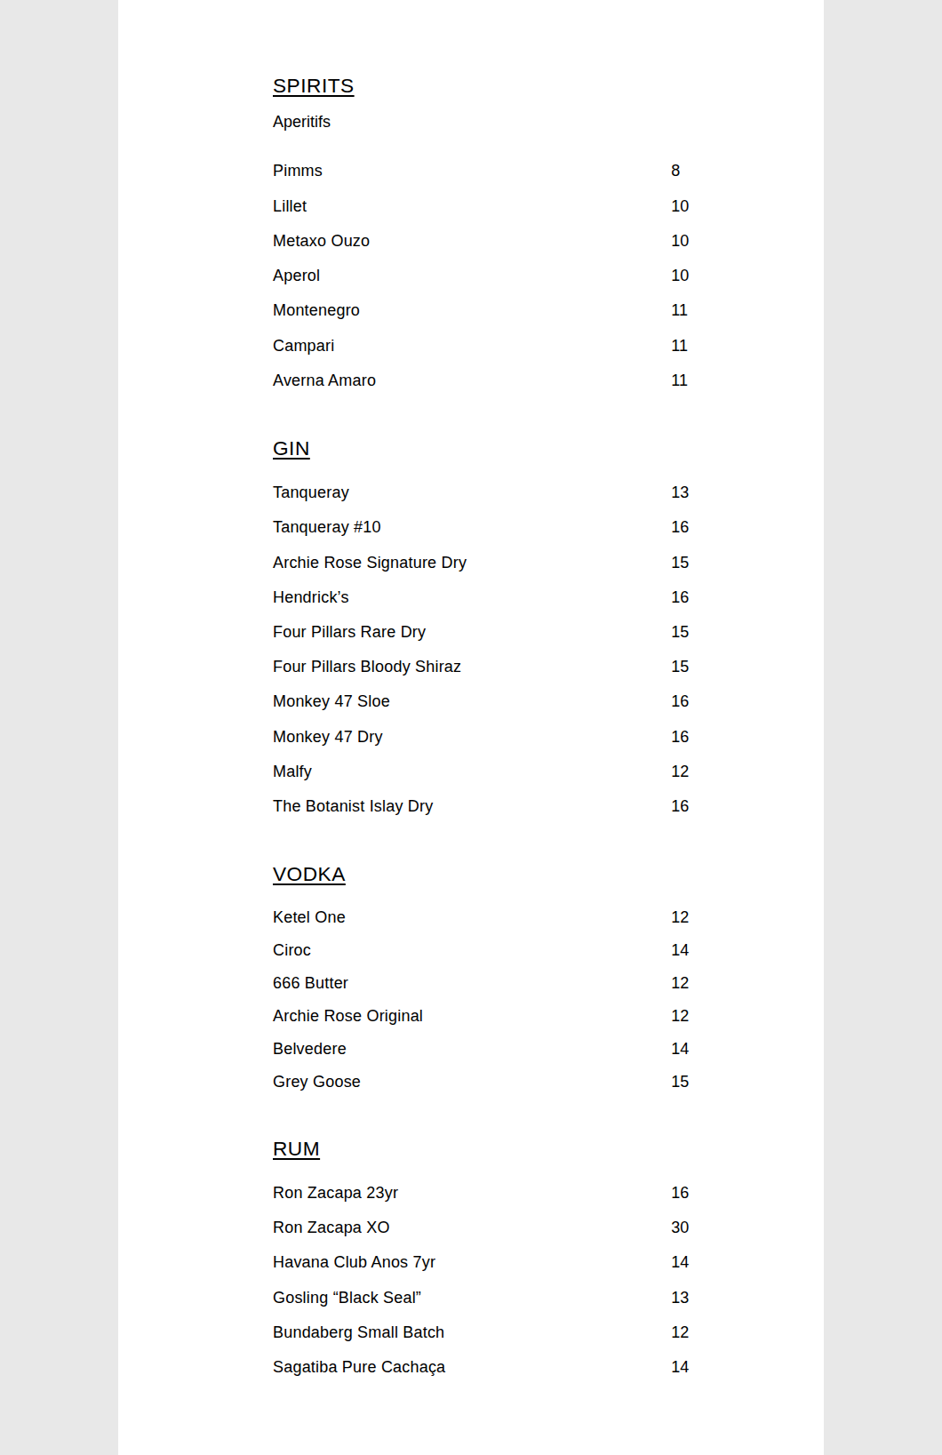Spirits
Aperitifs
Pimms 8
Lillet 10
Metaxo Ouzo 10
Aperol 10
Montenegro 11
Campari 11
Averna Amaro 11
Gin
Tanqueray 13
Tanqueray #10 16
Archie Rose Signature Dry 15
Hendrick’s 16
Four Pillars Rare Dry 15
Four Pillars Bloody Shiraz 15
Monkey 47 Sloe 16
Monkey 47 Dry 16
Malfy 12
The Botanist Islay Dry 16
Vodka
Ketel One 12
Ciroc 14
666 Butter 12
Archie Rose Original 12
Belvedere 14
Grey Goose 15
Rum
Ron Zacapa 23yr 16
Ron Zacapa XO 30
Havana Club Anos 7yr 14
Gosling “Black Seal” 13
Bundaberg Small Batch 12
Sagatiba Pure Cachaça 14